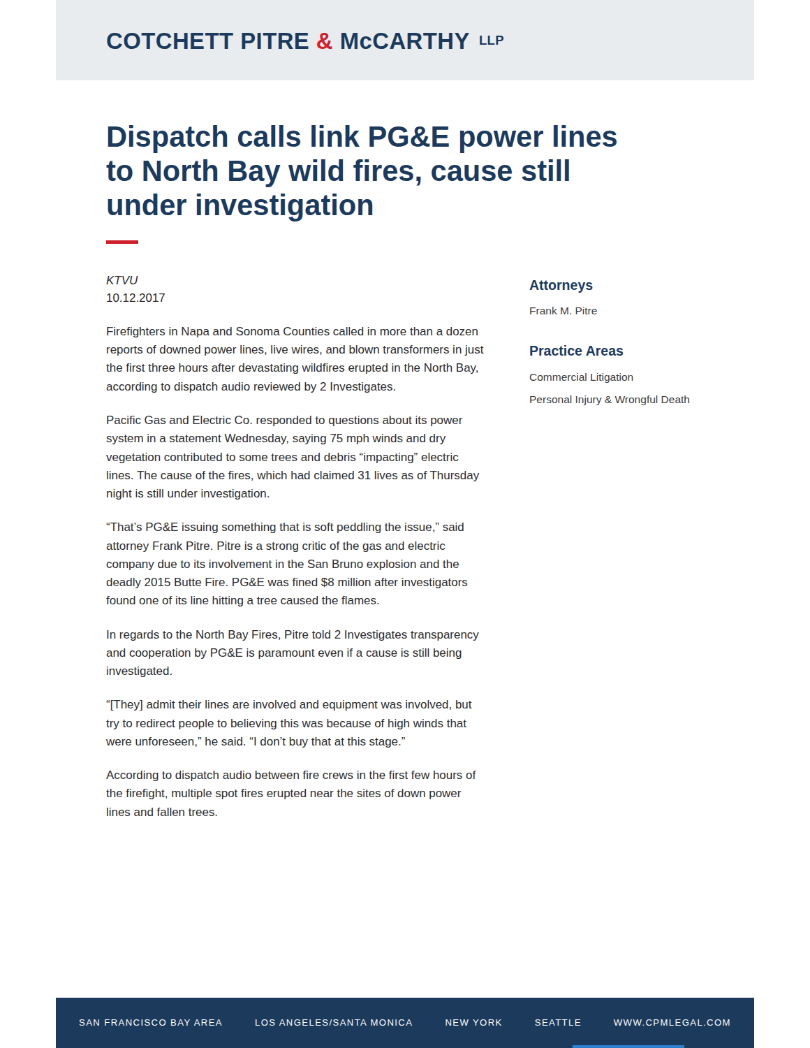COTCHETT PITRE & McCARTHY LLP
Dispatch calls link PG&E power lines to North Bay wild fires, cause still under investigation
KTVU
10.12.2017
Firefighters in Napa and Sonoma Counties called in more than a dozen reports of downed power lines, live wires, and blown transformers in just the first three hours after devastating wildfires erupted in the North Bay, according to dispatch audio reviewed by 2 Investigates.
Pacific Gas and Electric Co. responded to questions about its power system in a statement Wednesday, saying 75 mph winds and dry vegetation contributed to some trees and debris “impacting” electric lines. The cause of the fires, which had claimed 31 lives as of Thursday night is still under investigation.
“That’s PG&E issuing something that is soft peddling the issue,” said attorney Frank Pitre. Pitre is a strong critic of the gas and electric company due to its involvement in the San Bruno explosion and the deadly 2015 Butte Fire. PG&E was fined $8 million after investigators found one of its line hitting a tree caused the flames.
In regards to the North Bay Fires, Pitre told 2 Investigates transparency and cooperation by PG&E is paramount even if a cause is still being investigated.
“[They] admit their lines are involved and equipment was involved, but try to redirect people to believing this was because of high winds that were unforeseen,” he said. “I don’t buy that at this stage.”
According to dispatch audio between fire crews in the first few hours of the firefight, multiple spot fires erupted near the sites of down power lines and fallen trees.
Attorneys
Frank M. Pitre
Practice Areas
Commercial Litigation
Personal Injury & Wrongful Death
San Francisco Bay Area Los Angeles/Santa Monica New York Seattle www.cpmlegal.com